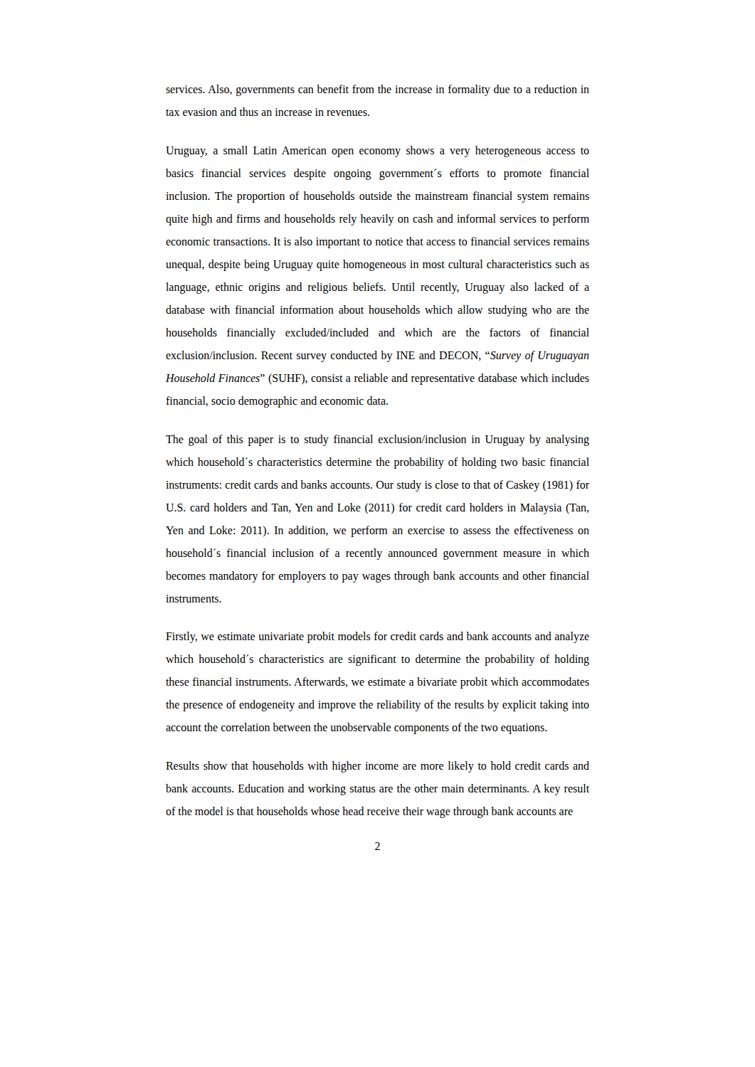services. Also, governments can benefit from the increase in formality due to a reduction in tax evasion and thus an increase in revenues.
Uruguay, a small Latin American open economy shows a very heterogeneous access to basics financial services despite ongoing government´s efforts to promote financial inclusion. The proportion of households outside the mainstream financial system remains quite high and firms and households rely heavily on cash and informal services to perform economic transactions. It is also important to notice that access to financial services remains unequal, despite being Uruguay quite homogeneous in most cultural characteristics such as language, ethnic origins and religious beliefs. Until recently, Uruguay also lacked of a database with financial information about households which allow studying who are the households financially excluded/included and which are the factors of financial exclusion/inclusion. Recent survey conducted by INE and DECON, “Survey of Uruguayan Household Finances” (SUHF), consist a reliable and representative database which includes financial, socio demographic and economic data.
The goal of this paper is to study financial exclusion/inclusion in Uruguay by analysing which household´s characteristics determine the probability of holding two basic financial instruments: credit cards and banks accounts. Our study is close to that of Caskey (1981) for U.S. card holders and Tan, Yen and Loke (2011) for credit card holders in Malaysia (Tan, Yen and Loke: 2011). In addition, we perform an exercise to assess the effectiveness on household´s financial inclusion of a recently announced government measure in which becomes mandatory for employers to pay wages through bank accounts and other financial instruments.
Firstly, we estimate univariate probit models for credit cards and bank accounts and analyze which household´s characteristics are significant to determine the probability of holding these financial instruments. Afterwards, we estimate a bivariate probit which accommodates the presence of endogeneity and improve the reliability of the results by explicit taking into account the correlation between the unobservable components of the two equations.
Results show that households with higher income are more likely to hold credit cards and bank accounts. Education and working status are the other main determinants. A key result of the model is that households whose head receive their wage through bank accounts are
2